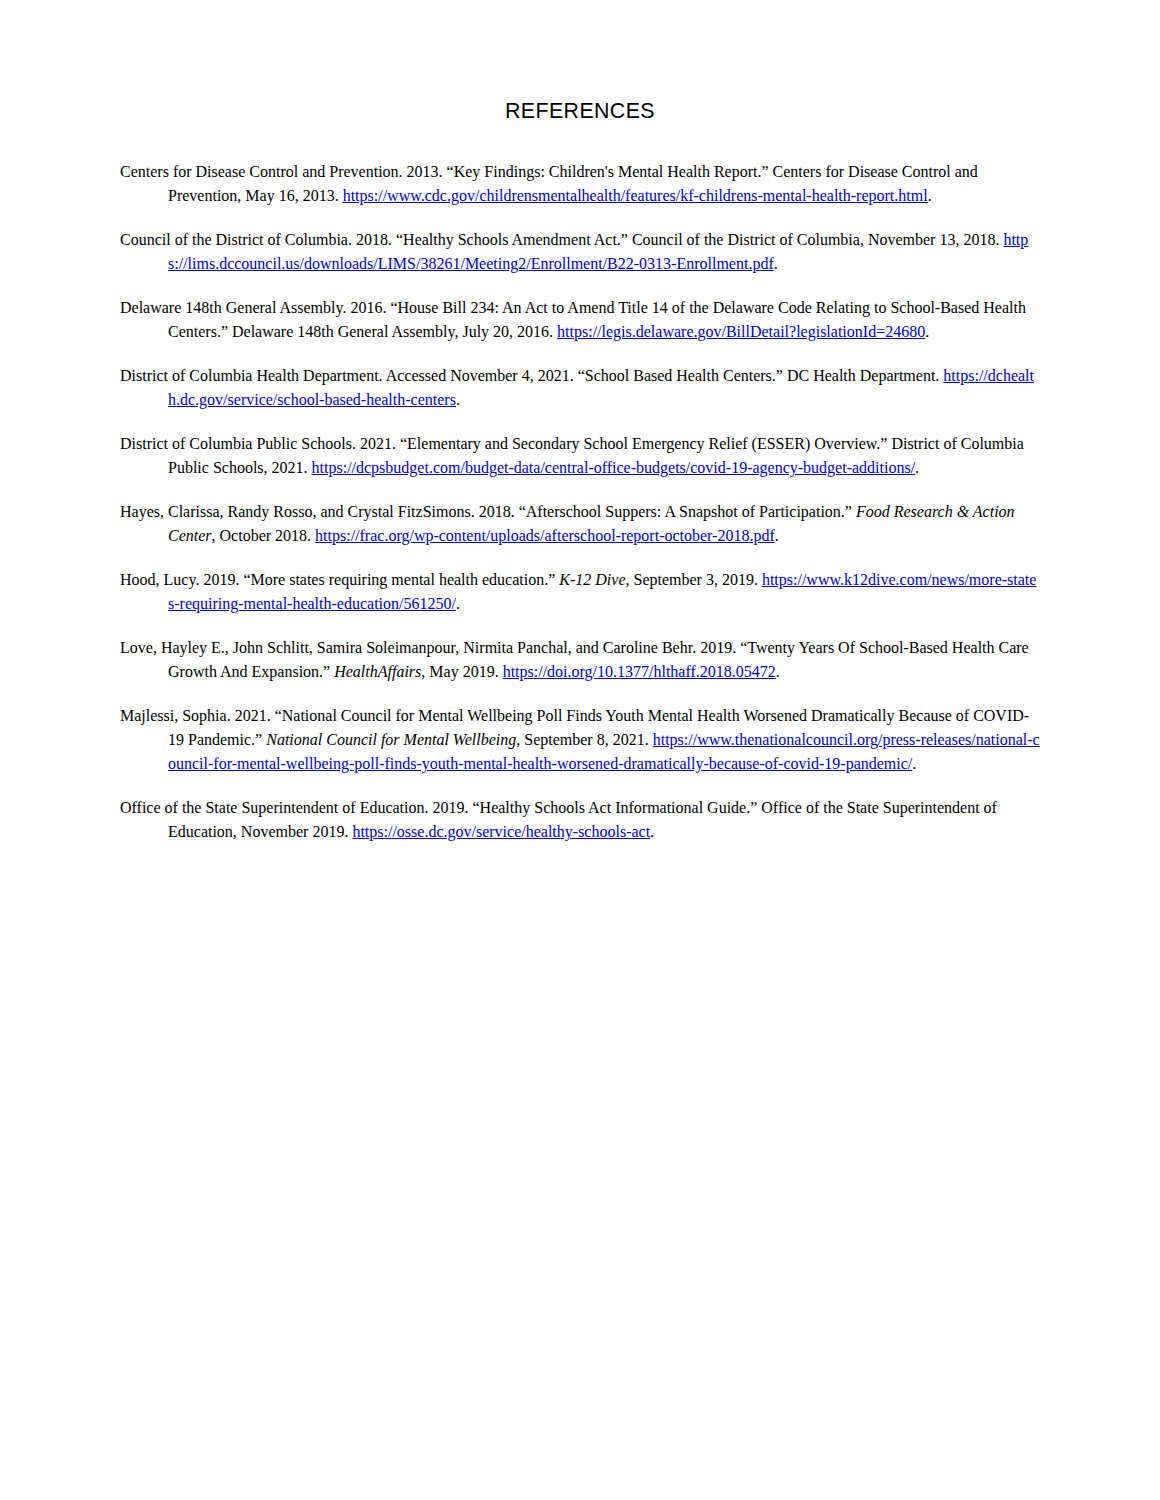REFERENCES
Centers for Disease Control and Prevention. 2013. “Key Findings: Children's Mental Health Report.” Centers for Disease Control and Prevention, May 16, 2013. https://www.cdc.gov/childrensmentalhealth/features/kf-childrens-mental-health-report.html.
Council of the District of Columbia. 2018. “Healthy Schools Amendment Act.” Council of the District of Columbia, November 13, 2018. https://lims.dccouncil.us/downloads/LIMS/38261/Meeting2/Enrollment/B22-0313-Enrollment.pdf.
Delaware 148th General Assembly. 2016. “House Bill 234: An Act to Amend Title 14 of the Delaware Code Relating to School-Based Health Centers.” Delaware 148th General Assembly, July 20, 2016. https://legis.delaware.gov/BillDetail?legislationId=24680.
District of Columbia Health Department. Accessed November 4, 2021. “School Based Health Centers.” DC Health Department. https://dchealth.dc.gov/service/school-based-health-centers.
District of Columbia Public Schools. 2021. “Elementary and Secondary School Emergency Relief (ESSER) Overview.” District of Columbia Public Schools, 2021. https://dcpsbudget.com/budget-data/central-office-budgets/covid-19-agency-budget-additions/.
Hayes, Clarissa, Randy Rosso, and Crystal FitzSimons. 2018. “Afterschool Suppers: A Snapshot of Participation.” Food Research & Action Center, October 2018. https://frac.org/wp-content/uploads/afterschool-report-october-2018.pdf.
Hood, Lucy. 2019. “More states requiring mental health education.” K-12 Dive, September 3, 2019. https://www.k12dive.com/news/more-states-requiring-mental-health-education/561250/.
Love, Hayley E., John Schlitt, Samira Soleimanpour, Nirmita Panchal, and Caroline Behr. 2019. “Twenty Years Of School-Based Health Care Growth And Expansion.” HealthAffairs, May 2019. https://doi.org/10.1377/hlthaff.2018.05472.
Majlessi, Sophia. 2021. “National Council for Mental Wellbeing Poll Finds Youth Mental Health Worsened Dramatically Because of COVID-19 Pandemic.” National Council for Mental Wellbeing, September 8, 2021. https://www.thenationalcouncil.org/press-releases/national-council-for-mental-wellbeing-poll-finds-youth-mental-health-worsened-dramatically-because-of-covid-19-pandemic/.
Office of the State Superintendent of Education. 2019. “Healthy Schools Act Informational Guide.” Office of the State Superintendent of Education, November 2019. https://osse.dc.gov/service/healthy-schools-act.